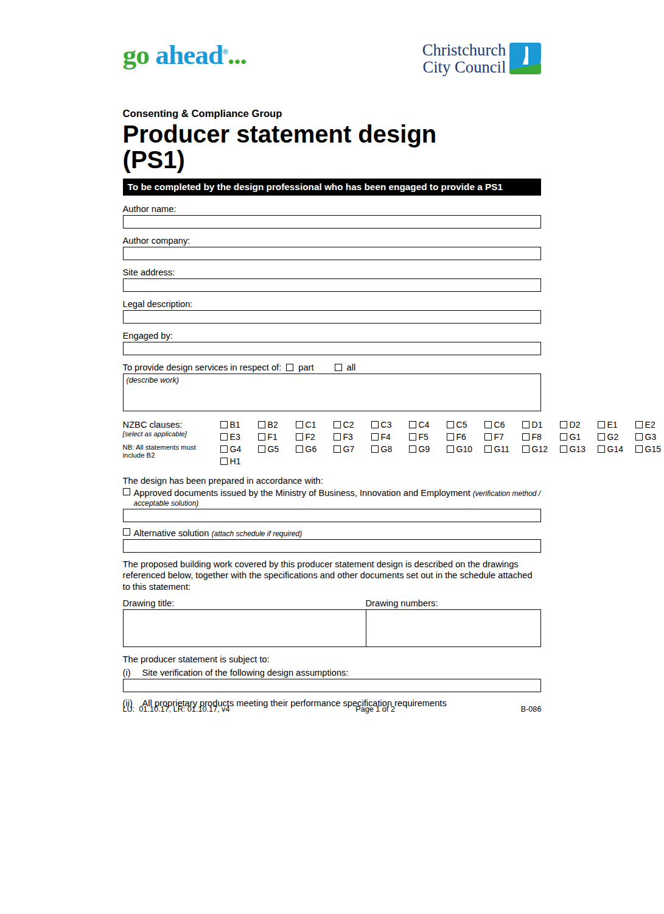go ahead®...
Christchurch
City Council
Consenting & Compliance Group
Producer statement design
(PS1)
To be completed by the design professional who has been engaged to provide a PS1
Author name:
Author company:
Site address:
Legal description:
Engaged by:
To provide design services in respect of: part all
(describe work)
NZBC clauses:
[select as applicable]
NB: All statements must include B2
B1 B2 C1 C2 C3 C4 C5 C6 D1 D2 E1 E2
E3 F1 F2 F3 F4 F5 F6 F7 F8 G1 G2 G3
G4 G5 G6 G7 G8 G9 G10 G11 G12 G13 G14 G15
H1
The design has been prepared in accordance with:
Approved documents issued by the Ministry of Business, Innovation and Employment (verification method / acceptable solution)
Alternative solution (attach schedule if required)
The proposed building work covered by this producer statement design is described on the drawings referenced below, together with the specifications and other documents set out in the schedule attached to this statement:
Drawing title:
Drawing numbers:
The producer statement is subject to:
(i) Site verification of the following design assumptions:
(ii) All proprietary products meeting their performance specification requirements
LU: 01.10.17, LR: 01.10.17, v4
Page 1 of 2
B-086